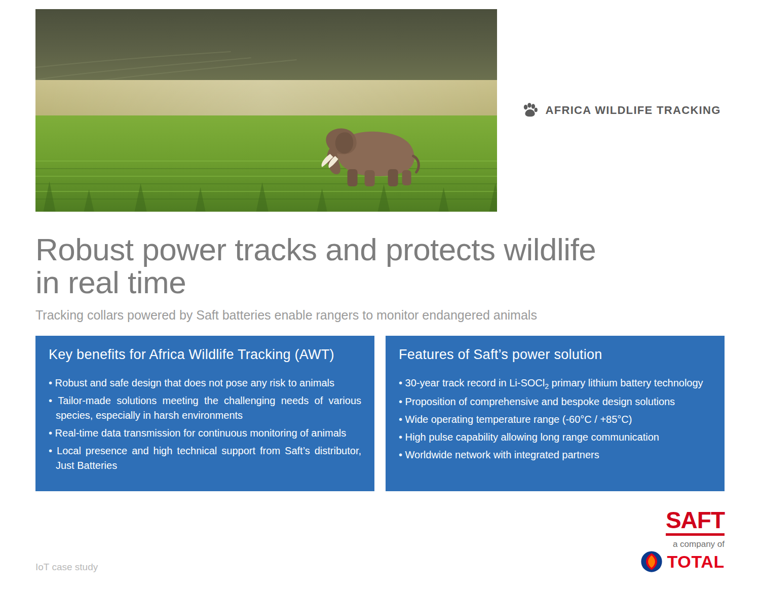AFRICA WILDLIFE TRACKING
Robust power tracks and protects wildlife
in real time
Tracking collars powered by Saft batteries enable rangers to monitor endangered animals
Key benefits for Africa Wildlife Tracking (AWT)
Robust and safe design that does not pose any risk to animals
Tailor-made solutions meeting the challenging needs of various species, especially in harsh environments
Real-time data transmission for continuous monitoring of animals
Local presence and high technical support from Saft’s distributor, Just Batteries
Features of Saft’s power solution
30-year track record in Li-SOCl2 primary lithium battery technology
Proposition of comprehensive and bespoke design solutions
Wide operating temperature range (-60°C / +85°C)
High pulse capability allowing long range communication
Worldwide network with integrated partners
IoT case study
SAFT
a company of
TOTAL